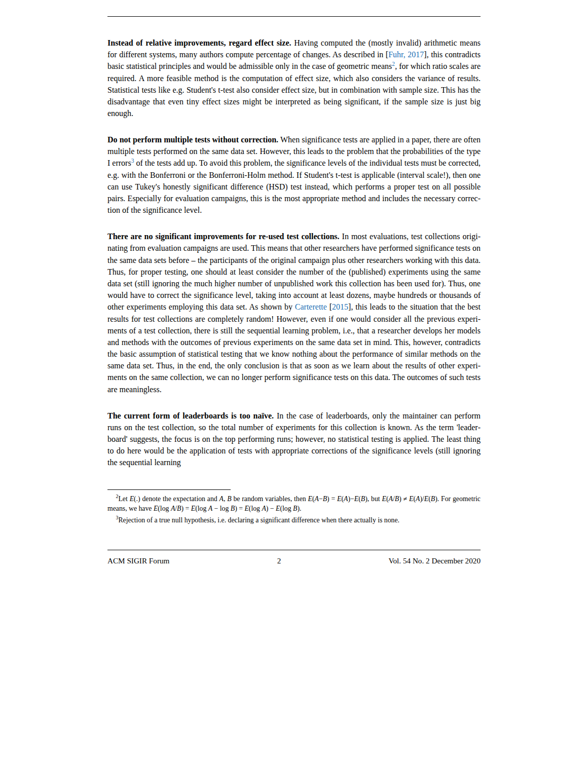Instead of relative improvements, regard effect size. Having computed the (mostly invalid) arithmetic means for different systems, many authors compute percentage of changes. As described in [Fuhr, 2017], this contradicts basic statistical principles and would be admissible only in the case of geometric means2, for which ratio scales are required. A more feasible method is the computation of effect size, which also considers the variance of results. Statistical tests like e.g. Student's t-test also consider effect size, but in combination with sample size. This has the disadvantage that even tiny effect sizes might be interpreted as being significant, if the sample size is just big enough.
Do not perform multiple tests without correction. When significance tests are applied in a paper, there are often multiple tests performed on the same data set. However, this leads to the problem that the probabilities of the type I errors3 of the tests add up. To avoid this problem, the significance levels of the individual tests must be corrected, e.g. with the Bonferroni or the Bonferroni-Holm method. If Student's t-test is applicable (interval scale!), then one can use Tukey's honestly significant difference (HSD) test instead, which performs a proper test on all possible pairs. Especially for evaluation campaigns, this is the most appropriate method and includes the necessary correction of the significance level.
There are no significant improvements for re-used test collections. In most evaluations, test collections originating from evaluation campaigns are used. This means that other researchers have performed significance tests on the same data sets before – the participants of the original campaign plus other researchers working with this data. Thus, for proper testing, one should at least consider the number of the (published) experiments using the same data set (still ignoring the much higher number of unpublished work this collection has been used for). Thus, one would have to correct the significance level, taking into account at least dozens, maybe hundreds or thousands of other experiments employing this data set. As shown by Carterette [2015], this leads to the situation that the best results for test collections are completely random! However, even if one would consider all the previous experiments of a test collection, there is still the sequential learning problem, i.e., that a researcher develops her models and methods with the outcomes of previous experiments on the same data set in mind. This, however, contradicts the basic assumption of statistical testing that we know nothing about the performance of similar methods on the same data set. Thus, in the end, the only conclusion is that as soon as we learn about the results of other experiments on the same collection, we can no longer perform significance tests on this data. The outcomes of such tests are meaningless.
The current form of leaderboards is too naïve. In the case of leaderboards, only the maintainer can perform runs on the test collection, so the total number of experiments for this collection is known. As the term 'leaderboard' suggests, the focus is on the top performing runs; however, no statistical testing is applied. The least thing to do here would be the application of tests with appropriate corrections of the significance levels (still ignoring the sequential learning
2Let E(.) denote the expectation and A, B be random variables, then E(A−B) = E(A)−E(B), but E(A/B) ≠ E(A)/E(B). For geometric means, we have E(log A/B) = E(log A − log B) = E(log A) − E(log B).
3Rejection of a true null hypothesis, i.e. declaring a significant difference when there actually is none.
ACM SIGIR Forum 2 Vol. 54 No. 2 December 2020